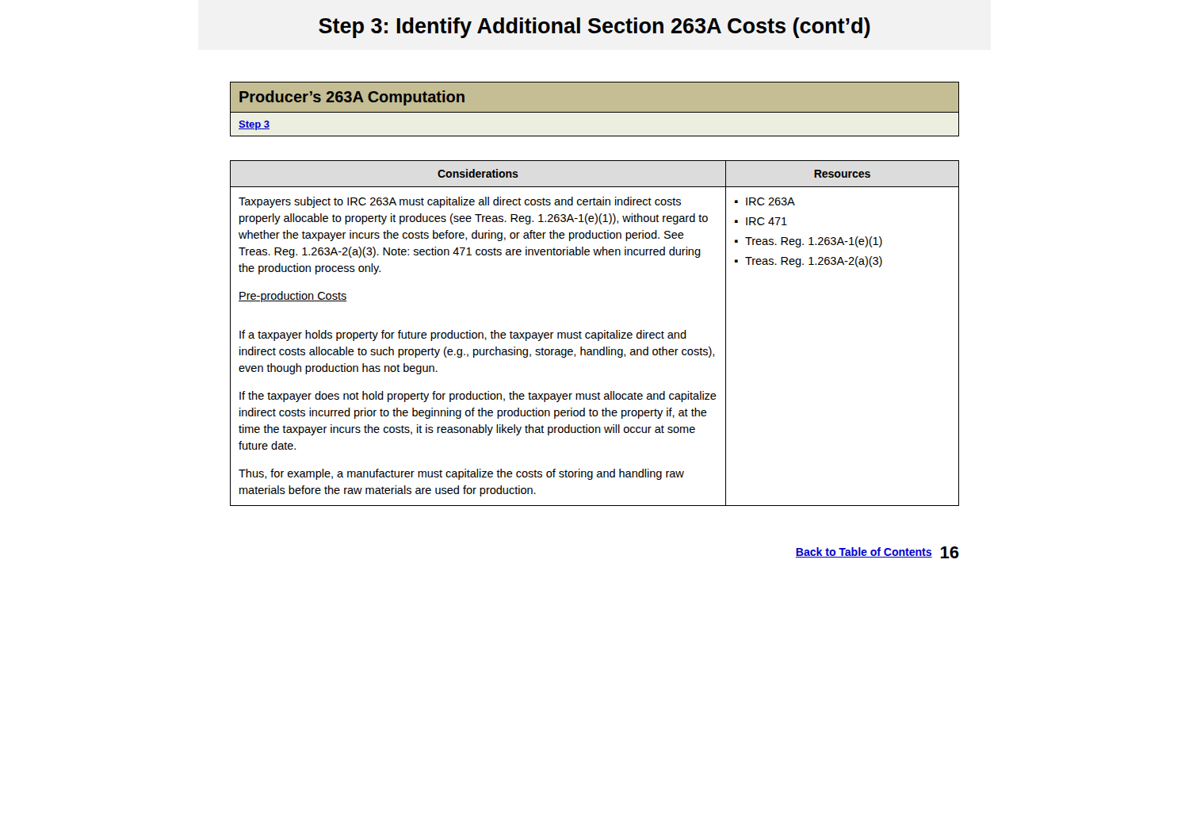Step 3: Identify Additional Section 263A Costs (cont’d)
| Producer’s 263A Computation |
| Step 3 |
| Considerations | Resources |
| --- | --- |
| Taxpayers subject to IRC 263A must capitalize all direct costs and certain indirect costs properly allocable to property it produces (see Treas. Reg. 1.263A-1(e)(1)), without regard to whether the taxpayer incurs the costs before, during, or after the production period. See Treas. Reg. 1.263A-2(a)(3). Note: section 471 costs are inventoriable when incurred during the production process only. Pre-production Costs If a taxpayer holds property for future production, the taxpayer must capitalize direct and indirect costs allocable to such property (e.g., purchasing, storage, handling, and other costs), even though production has not begun. If the taxpayer does not hold property for production, the taxpayer must allocate and capitalize indirect costs incurred prior to the beginning of the production period to the property if, at the time the taxpayer incurs the costs, it is reasonably likely that production will occur at some future date. Thus, for example, a manufacturer must capitalize the costs of storing and handling raw materials before the raw materials are used for production. | IRC 263A IRC 471 Treas. Reg. 1.263A-1(e)(1) Treas. Reg. 1.263A-2(a)(3) |
Back to Table of Contents 16